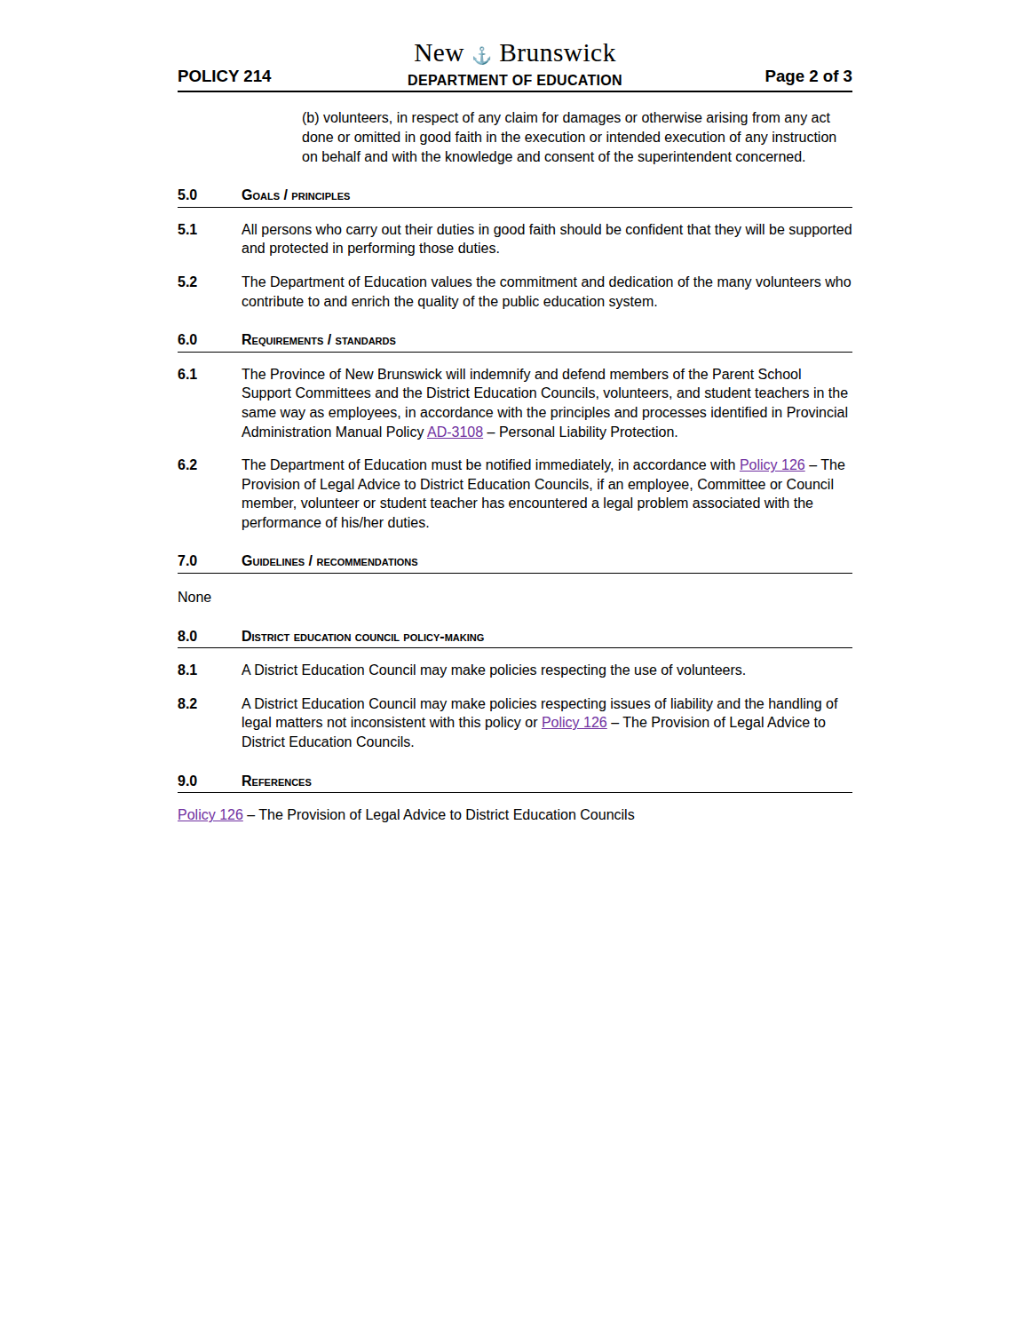New ⚓ Brunswick
DEPARTMENT OF EDUCATION
POLICY 214
Page 2 of 3
(b) volunteers, in respect of any claim for damages or otherwise arising from any act done or omitted in good faith in the execution or intended execution of any instruction on behalf and with the knowledge and consent of the superintendent concerned.
5.0
GOALS / PRINCIPLES
5.1
All persons who carry out their duties in good faith should be confident that they will be supported and protected in performing those duties.
5.2
The Department of Education values the commitment and dedication of the many volunteers who contribute to and enrich the quality of the public education system.
6.0
REQUIREMENTS / STANDARDS
6.1
The Province of New Brunswick will indemnify and defend members of the Parent School Support Committees and the District Education Councils, volunteers, and student teachers in the same way as employees, in accordance with the principles and processes identified in Provincial Administration Manual Policy AD-3108 – Personal Liability Protection.
6.2
The Department of Education must be notified immediately, in accordance with Policy 126 – The Provision of Legal Advice to District Education Councils, if an employee, Committee or Council member, volunteer or student teacher has encountered a legal problem associated with the performance of his/her duties.
7.0
GUIDELINES / RECOMMENDATIONS
None
8.0
DISTRICT EDUCATION COUNCIL POLICY-MAKING
8.1
A District Education Council may make policies respecting the use of volunteers.
8.2
A District Education Council may make policies respecting issues of liability and the handling of legal matters not inconsistent with this policy or Policy 126 – The Provision of Legal Advice to District Education Councils.
9.0
REFERENCES
Policy 126 – The Provision of Legal Advice to District Education Councils